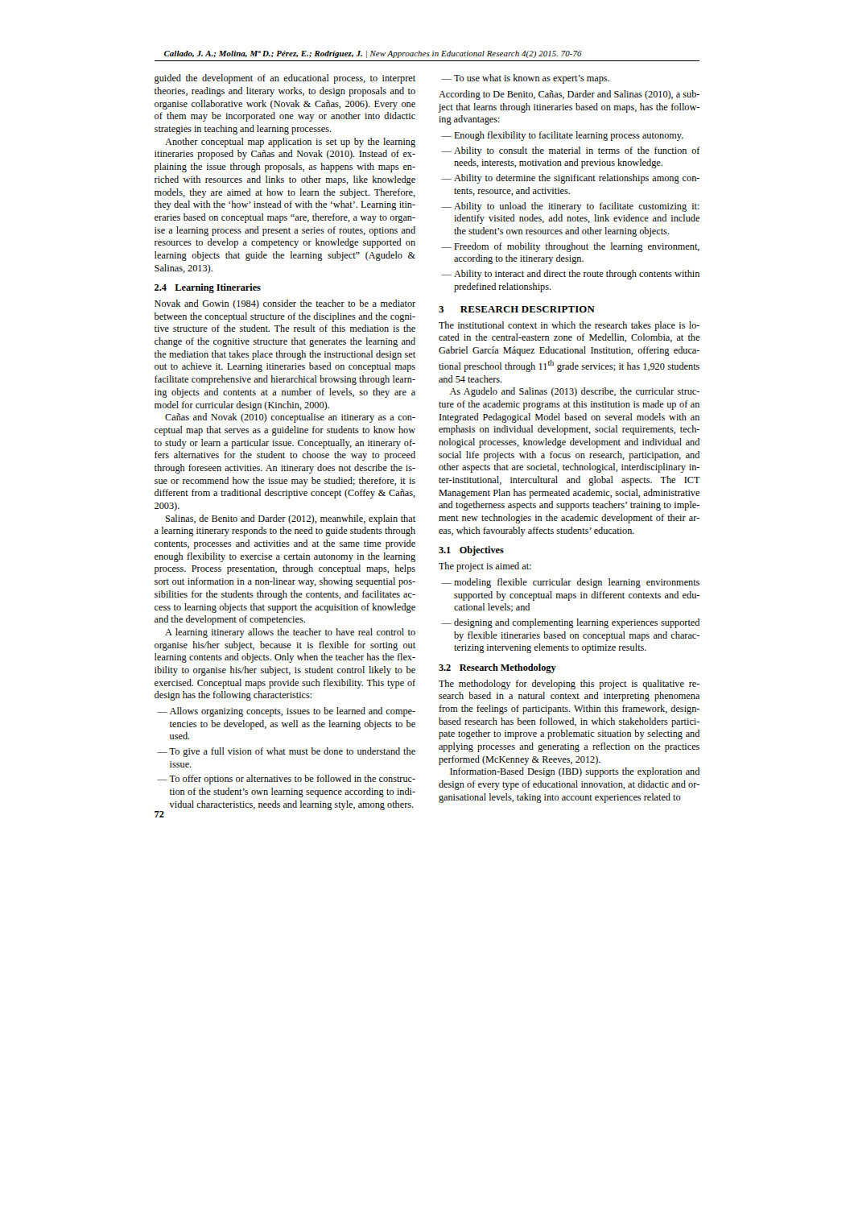Callado, J. A.; Molina, Mª D.; Pérez, E.; Rodríguez, J. | New Approaches in Educational Research 4(2) 2015. 70-76
guided the development of an educational process, to interpret theories, readings and literary works, to design proposals and to organise collaborative work (Novak & Cañas, 2006). Every one of them may be incorporated one way or another into didactic strategies in teaching and learning processes.
Another conceptual map application is set up by the learning itineraries proposed by Cañas and Novak (2010). Instead of explaining the issue through proposals, as happens with maps enriched with resources and links to other maps, like knowledge models, they are aimed at how to learn the subject. Therefore, they deal with the ‘how’ instead of with the ‘what’. Learning itineraries based on conceptual maps “are, therefore, a way to organise a learning process and present a series of routes, options and resources to develop a competency or knowledge supported on learning objects that guide the learning subject” (Agudelo & Salinas, 2013).
2.4 Learning Itineraries
Novak and Gowin (1984) consider the teacher to be a mediator between the conceptual structure of the disciplines and the cognitive structure of the student. The result of this mediation is the change of the cognitive structure that generates the learning and the mediation that takes place through the instructional design set out to achieve it. Learning itineraries based on conceptual maps facilitate comprehensive and hierarchical browsing through learning objects and contents at a number of levels, so they are a model for curricular design (Kinchin, 2000).
Cañas and Novak (2010) conceptualise an itinerary as a conceptual map that serves as a guideline for students to know how to study or learn a particular issue. Conceptually, an itinerary offers alternatives for the student to choose the way to proceed through foreseen activities. An itinerary does not describe the issue or recommend how the issue may be studied; therefore, it is different from a traditional descriptive concept (Coffey & Cañas, 2003).
Salinas, de Benito and Darder (2012), meanwhile, explain that a learning itinerary responds to the need to guide students through contents, processes and activities and at the same time provide enough flexibility to exercise a certain autonomy in the learning process. Process presentation, through conceptual maps, helps sort out information in a non-linear way, showing sequential possibilities for the students through the contents, and facilitates access to learning objects that support the acquisition of knowledge and the development of competencies.
A learning itinerary allows the teacher to have real control to organise his/her subject, because it is flexible for sorting out learning contents and objects. Only when the teacher has the flexibility to organise his/her subject, is student control likely to be exercised. Conceptual maps provide such flexibility. This type of design has the following characteristics:
Allows organizing concepts, issues to be learned and competencies to be developed, as well as the learning objects to be used.
To give a full vision of what must be done to understand the issue.
To offer options or alternatives to be followed in the construction of the student’s own learning sequence according to individual characteristics, needs and learning style, among others.
To use what is known as expert’s maps.
According to De Benito, Cañas, Darder and Salinas (2010), a subject that learns through itineraries based on maps, has the following advantages:
Enough flexibility to facilitate learning process autonomy.
Ability to consult the material in terms of the function of needs, interests, motivation and previous knowledge.
Ability to determine the significant relationships among contents, resource, and activities.
Ability to unload the itinerary to facilitate customizing it: identify visited nodes, add notes, link evidence and include the student’s own resources and other learning objects.
Freedom of mobility throughout the learning environment, according to the itinerary design.
Ability to interact and direct the route through contents within predefined relationships.
3 RESEARCH DESCRIPTION
The institutional context in which the research takes place is located in the central-eastern zone of Medellin, Colombia, at the Gabriel García Máquez Educational Institution, offering educational preschool through 11th grade services; it has 1,920 students and 54 teachers.
As Agudelo and Salinas (2013) describe, the curricular structure of the academic programs at this institution is made up of an Integrated Pedagogical Model based on several models with an emphasis on individual development, social requirements, technological processes, knowledge development and individual and social life projects with a focus on research, participation, and other aspects that are societal, technological, interdisciplinary inter-institutional, intercultural and global aspects. The ICT Management Plan has permeated academic, social, administrative and togetherness aspects and supports teachers’ training to implement new technologies in the academic development of their areas, which favourably affects students’ education.
3.1 Objectives
The project is aimed at:
modeling flexible curricular design learning environments supported by conceptual maps in different contexts and educational levels; and
designing and complementing learning experiences supported by flexible itineraries based on conceptual maps and characterizing intervening elements to optimize results.
3.2 Research Methodology
The methodology for developing this project is qualitative research based in a natural context and interpreting phenomena from the feelings of participants. Within this framework, design-based research has been followed, in which stakeholders participate together to improve a problematic situation by selecting and applying processes and generating a reflection on the practices performed (McKenney & Reeves, 2012).
Information-Based Design (IBD) supports the exploration and design of every type of educational innovation, at didactic and organisational levels, taking into account experiences related to
72